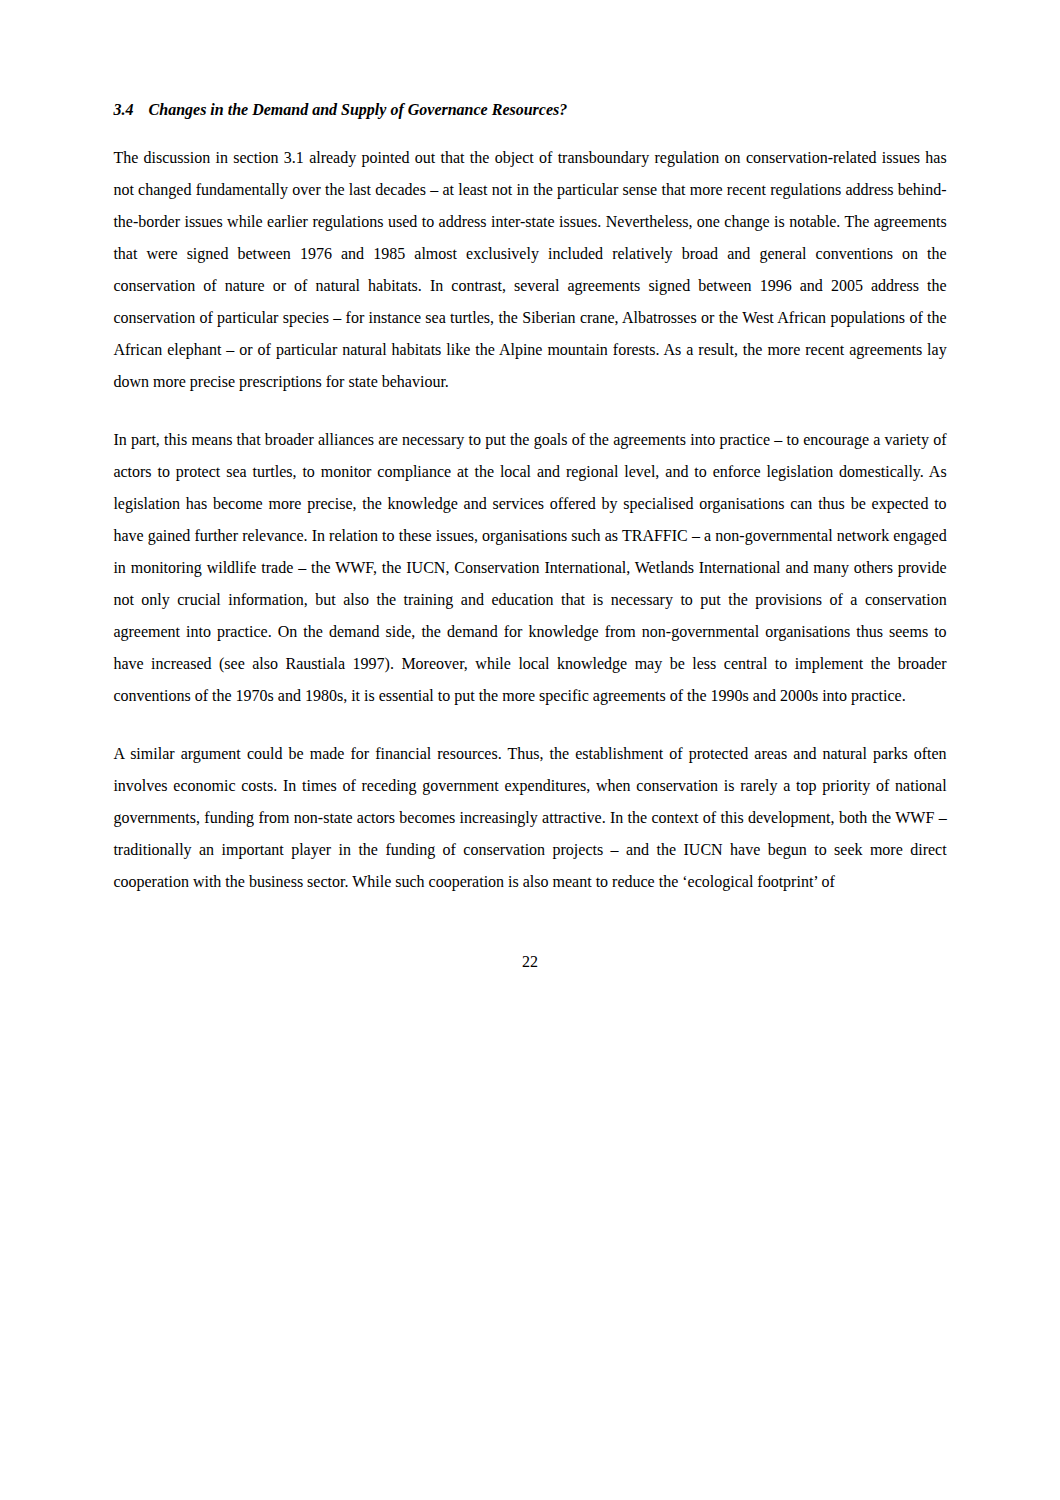3.4 Changes in the Demand and Supply of Governance Resources?
The discussion in section 3.1 already pointed out that the object of transboundary regulation on conservation-related issues has not changed fundamentally over the last decades – at least not in the particular sense that more recent regulations address behind-the-border issues while earlier regulations used to address inter-state issues. Nevertheless, one change is notable. The agreements that were signed between 1976 and 1985 almost exclusively included relatively broad and general conventions on the conservation of nature or of natural habitats. In contrast, several agreements signed between 1996 and 2005 address the conservation of particular species – for instance sea turtles, the Siberian crane, Albatrosses or the West African populations of the African elephant – or of particular natural habitats like the Alpine mountain forests. As a result, the more recent agreements lay down more precise prescriptions for state behaviour.
In part, this means that broader alliances are necessary to put the goals of the agreements into practice – to encourage a variety of actors to protect sea turtles, to monitor compliance at the local and regional level, and to enforce legislation domestically. As legislation has become more precise, the knowledge and services offered by specialised organisations can thus be expected to have gained further relevance. In relation to these issues, organisations such as TRAFFIC – a non-governmental network engaged in monitoring wildlife trade – the WWF, the IUCN, Conservation International, Wetlands International and many others provide not only crucial information, but also the training and education that is necessary to put the provisions of a conservation agreement into practice. On the demand side, the demand for knowledge from non-governmental organisations thus seems to have increased (see also Raustiala 1997). Moreover, while local knowledge may be less central to implement the broader conventions of the 1970s and 1980s, it is essential to put the more specific agreements of the 1990s and 2000s into practice.
A similar argument could be made for financial resources. Thus, the establishment of protected areas and natural parks often involves economic costs. In times of receding government expenditures, when conservation is rarely a top priority of national governments, funding from non-state actors becomes increasingly attractive. In the context of this development, both the WWF – traditionally an important player in the funding of conservation projects – and the IUCN have begun to seek more direct cooperation with the business sector. While such cooperation is also meant to reduce the ‘ecological footprint’ of
22